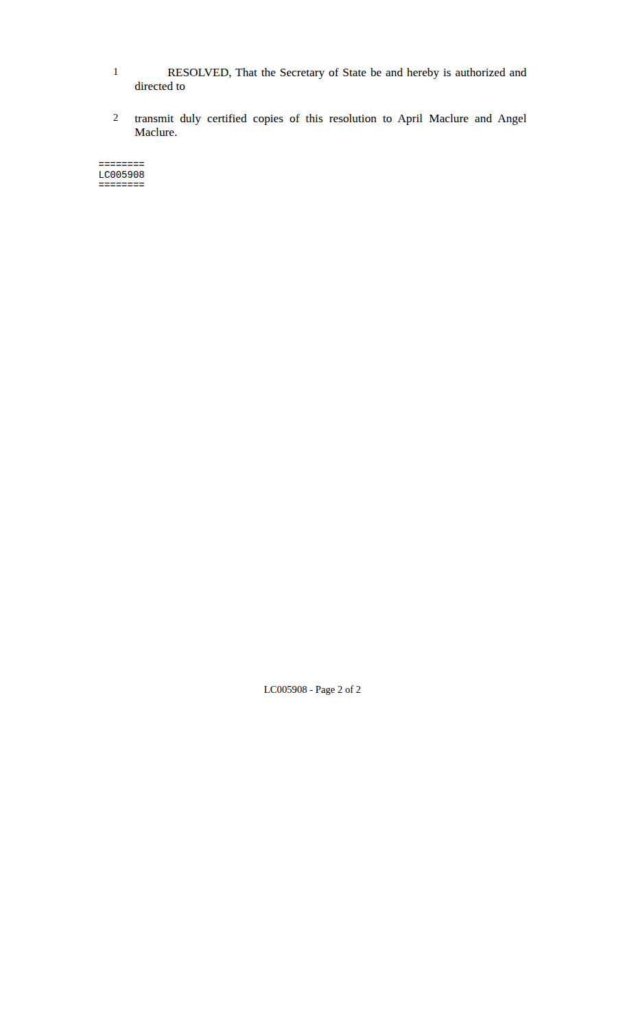RESOLVED, That the Secretary of State be and hereby is authorized and directed to
transmit duly certified copies of this resolution to April Maclure and Angel Maclure.
======== LC005908 ========
LC005908 - Page 2 of 2